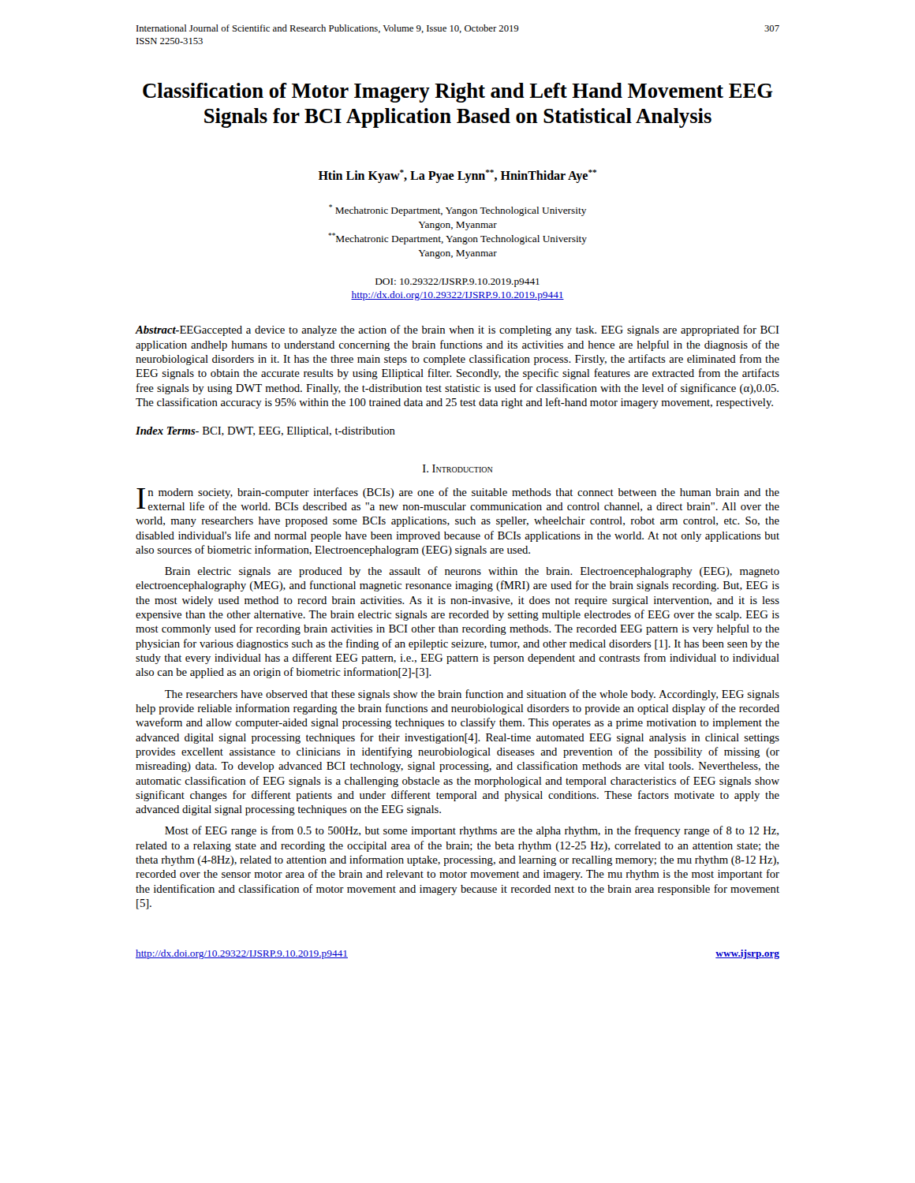International Journal of Scientific and Research Publications, Volume 9, Issue 10, October 2019
ISSN 2250-3153
307
Classification of Motor Imagery Right and Left Hand Movement EEG Signals for BCI Application Based on Statistical Analysis
Htin Lin Kyaw*, La Pyae Lynn**, HninThidar Aye**
* Mechatronic Department, Yangon Technological University
Yangon, Myanmar
**Mechatronic Department, Yangon Technological University
Yangon, Myanmar
DOI: 10.29322/IJSRP.9.10.2019.p9441
http://dx.doi.org/10.29322/IJSRP.9.10.2019.p9441
Abstract-EEGaccepted a device to analyze the action of the brain when it is completing any task. EEG signals are appropriated for BCI application andhelp humans to understand concerning the brain functions and its activities and hence are helpful in the diagnosis of the neurobiological disorders in it. It has the three main steps to complete classification process. Firstly, the artifacts are eliminated from the EEG signals to obtain the accurate results by using Elliptical filter. Secondly, the specific signal features are extracted from the artifacts free signals by using DWT method. Finally, the t-distribution test statistic is used for classification with the level of significance (α),0.05. The classification accuracy is 95% within the 100 trained data and 25 test data right and left-hand motor imagery movement, respectively.
Index Terms- BCI, DWT, EEG, Elliptical, t-distribution
I. Introduction
In modern society, brain-computer interfaces (BCIs) are one of the suitable methods that connect between the human brain and the external life of the world. BCIs described as "a new non-muscular communication and control channel, a direct brain". All over the world, many researchers have proposed some BCIs applications, such as speller, wheelchair control, robot arm control, etc. So, the disabled individual's life and normal people have been improved because of BCIs applications in the world. At not only applications but also sources of biometric information, Electroencephalogram (EEG) signals are used.
Brain electric signals are produced by the assault of neurons within the brain. Electroencephalography (EEG), magneto electroencephalography (MEG), and functional magnetic resonance imaging (fMRI) are used for the brain signals recording. But, EEG is the most widely used method to record brain activities. As it is non-invasive, it does not require surgical intervention, and it is less expensive than the other alternative. The brain electric signals are recorded by setting multiple electrodes of EEG over the scalp. EEG is most commonly used for recording brain activities in BCI other than recording methods. The recorded EEG pattern is very helpful to the physician for various diagnostics such as the finding of an epileptic seizure, tumor, and other medical disorders [1]. It has been seen by the study that every individual has a different EEG pattern, i.e., EEG pattern is person dependent and contrasts from individual to individual also can be applied as an origin of biometric information[2]-[3].
The researchers have observed that these signals show the brain function and situation of the whole body. Accordingly, EEG signals help provide reliable information regarding the brain functions and neurobiological disorders to provide an optical display of the recorded waveform and allow computer-aided signal processing techniques to classify them. This operates as a prime motivation to implement the advanced digital signal processing techniques for their investigation[4]. Real-time automated EEG signal analysis in clinical settings provides excellent assistance to clinicians in identifying neurobiological diseases and prevention of the possibility of missing (or misreading) data. To develop advanced BCI technology, signal processing, and classification methods are vital tools. Nevertheless, the automatic classification of EEG signals is a challenging obstacle as the morphological and temporal characteristics of EEG signals show significant changes for different patients and under different temporal and physical conditions. These factors motivate to apply the advanced digital signal processing techniques on the EEG signals.
Most of EEG range is from 0.5 to 500Hz, but some important rhythms are the alpha rhythm, in the frequency range of 8 to 12 Hz, related to a relaxing state and recording the occipital area of the brain; the beta rhythm (12-25 Hz), correlated to an attention state; the theta rhythm (4-8Hz), related to attention and information uptake, processing, and learning or recalling memory; the mu rhythm (8-12 Hz), recorded over the sensor motor area of the brain and relevant to motor movement and imagery. The mu rhythm is the most important for the identification and classification of motor movement and imagery because it recorded next to the brain area responsible for movement [5].
http://dx.doi.org/10.29322/IJSRP.9.10.2019.p9441
www.ijsrp.org